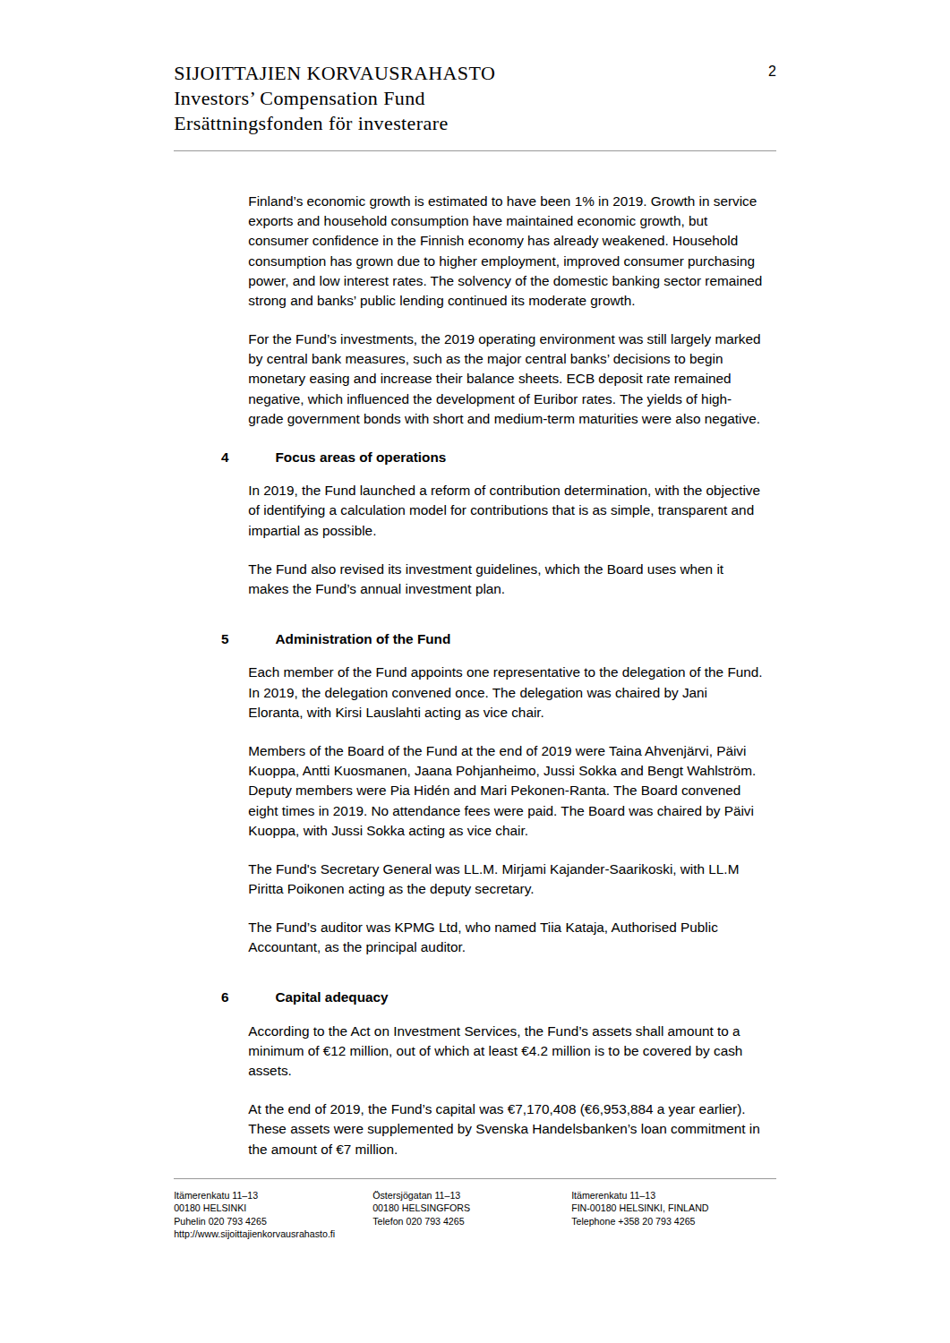2
SIJOITTAJIEN KORVAUSRAHASTO Investors’ Compensation Fund Ersättningsfonden för investerare
Finland’s economic growth is estimated to have been 1% in 2019. Growth in service exports and household consumption have maintained economic growth, but consumer confidence in the Finnish economy has already weakened. Household consumption has grown due to higher employment, improved consumer purchasing power, and low interest rates. The solvency of the domestic banking sector remained strong and banks’ public lending continued its moderate growth.
For the Fund’s investments, the 2019 operating environment was still largely marked by central bank measures, such as the major central banks’ decisions to begin monetary easing and increase their balance sheets. ECB deposit rate remained negative, which influenced the development of Euribor rates. The yields of high-grade government bonds with short and medium-term maturities were also negative.
4 Focus areas of operations
In 2019, the Fund launched a reform of contribution determination, with the objective of identifying a calculation model for contributions that is as simple, transparent and impartial as possible.
The Fund also revised its investment guidelines, which the Board uses when it makes the Fund’s annual investment plan.
5 Administration of the Fund
Each member of the Fund appoints one representative to the delegation of the Fund. In 2019, the delegation convened once. The delegation was chaired by Jani Eloranta, with Kirsi Lauslahti acting as vice chair.
Members of the Board of the Fund at the end of 2019 were Taina Ahvenjärvi, Päivi Kuoppa, Antti Kuosmanen, Jaana Pohjanheimo, Jussi Sokka and Bengt Wahlström. Deputy members were Pia Hidén and Mari Pekonen-Ranta. The Board convened eight times in 2019. No attendance fees were paid. The Board was chaired by Päivi Kuoppa, with Jussi Sokka acting as vice chair.
The Fund's Secretary General was LL.M. Mirjami Kajander-Saarikoski, with LL.M Piritta Poikonen acting as the deputy secretary.
The Fund’s auditor was KPMG Ltd, who named Tiia Kataja, Authorised Public Accountant, as the principal auditor.
6 Capital adequacy
According to the Act on Investment Services, the Fund’s assets shall amount to a minimum of €12 million, out of which at least €4.2 million is to be covered by cash assets.
At the end of 2019, the Fund’s capital was €7,170,408 (€6,953,884 a year earlier). These assets were supplemented by Svenska Handelsbanken’s loan commitment in the amount of €7 million.
Itämerenkatu 11–13
00180 HELSINKI
Puhelin 020 793 4265
http://www.sijoittajienkorvausrahasto.fi
Östersjögatan 11–13
00180 HELSINGFORS
Telefon 020 793 4265
Itämerenkatu 11–13
FIN-00180 HELSINKI, FINLAND
Telephone +358 20 793 4265